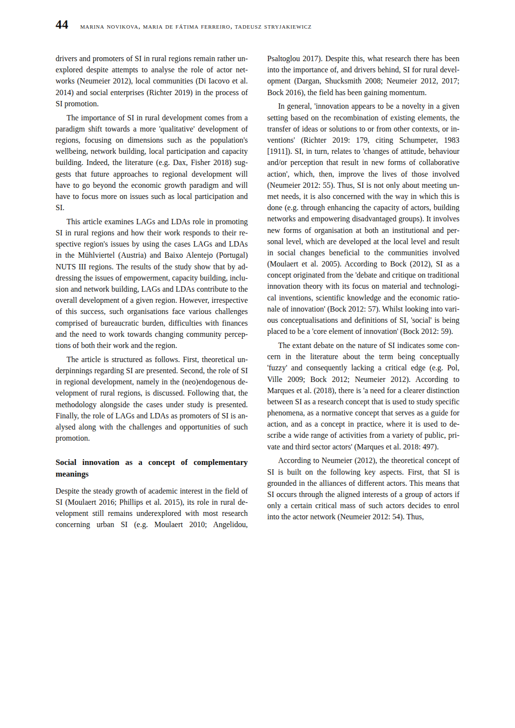44 Marina Novikova, Maria de Fátima Ferreiro, Tadeusz Stryjakiewicz
drivers and promoters of SI in rural regions remain rather unexplored despite attempts to analyse the role of actor networks (Neumeier 2012), local communities (Di Iacovo et al. 2014) and social enterprises (Richter 2019) in the process of SI promotion.
The importance of SI in rural development comes from a paradigm shift towards a more 'qualitative' development of regions, focusing on dimensions such as the population's wellbeing, network building, local participation and capacity building. Indeed, the literature (e.g. Dax, Fisher 2018) suggests that future approaches to regional development will have to go beyond the economic growth paradigm and will have to focus more on issues such as local participation and SI.
This article examines LAGs and LDAs role in promoting SI in rural regions and how their work responds to their respective region's issues by using the cases LAGs and LDAs in the Mühlviertel (Austria) and Baixo Alentejo (Portugal) NUTS III regions. The results of the study show that by addressing the issues of empowerment, capacity building, inclusion and network building, LAGs and LDAs contribute to the overall development of a given region. However, irrespective of this success, such organisations face various challenges comprised of bureaucratic burden, difficulties with finances and the need to work towards changing community perceptions of both their work and the region.
The article is structured as follows. First, theoretical underpinnings regarding SI are presented. Second, the role of SI in regional development, namely in the (neo)endogenous development of rural regions, is discussed. Following that, the methodology alongside the cases under study is presented. Finally, the role of LAGs and LDAs as promoters of SI is analysed along with the challenges and opportunities of such promotion.
Social innovation as a concept of complementary meanings
Despite the steady growth of academic interest in the field of SI (Moulaert 2016; Phillips et al. 2015), its role in rural development still remains underexplored with most research concerning urban SI (e.g. Moulaert 2010; Angelidou, Psaltoglou 2017). Despite this, what research there has been into the importance of, and drivers behind, SI for rural development (Dargan, Shucksmith 2008; Neumeier 2012, 2017; Bock 2016), the field has been gaining momentum.
In general, 'innovation appears to be a novelty in a given setting based on the recombination of existing elements, the transfer of ideas or solutions to or from other contexts, or inventions' (Richter 2019: 179, citing Schumpeter, 1983 [1911]). SI, in turn, relates to 'changes of attitude, behaviour and/or perception that result in new forms of collaborative action', which, then, improve the lives of those involved (Neumeier 2012: 55). Thus, SI is not only about meeting unmet needs, it is also concerned with the way in which this is done (e.g. through enhancing the capacity of actors, building networks and empowering disadvantaged groups). It involves new forms of organisation at both an institutional and personal level, which are developed at the local level and result in social changes beneficial to the communities involved (Moulaert et al. 2005). According to Bock (2012), SI as a concept originated from the 'debate and critique on traditional innovation theory with its focus on material and technological inventions, scientific knowledge and the economic rationale of innovation' (Bock 2012: 57). Whilst looking into various conceptualisations and definitions of SI, 'social' is being placed to be a 'core element of innovation' (Bock 2012: 59).
The extant debate on the nature of SI indicates some concern in the literature about the term being conceptually 'fuzzy' and consequently lacking a critical edge (e.g. Pol, Ville 2009; Bock 2012; Neumeier 2012). According to Marques et al. (2018), there is 'a need for a clearer distinction between SI as a research concept that is used to study specific phenomena, as a normative concept that serves as a guide for action, and as a concept in practice, where it is used to describe a wide range of activities from a variety of public, private and third sector actors' (Marques et al. 2018: 497).
According to Neumeier (2012), the theoretical concept of SI is built on the following key aspects. First, that SI is grounded in the alliances of different actors. This means that SI occurs through the aligned interests of a group of actors if only a certain critical mass of such actors decides to enrol into the actor network (Neumeier 2012: 54). Thus,